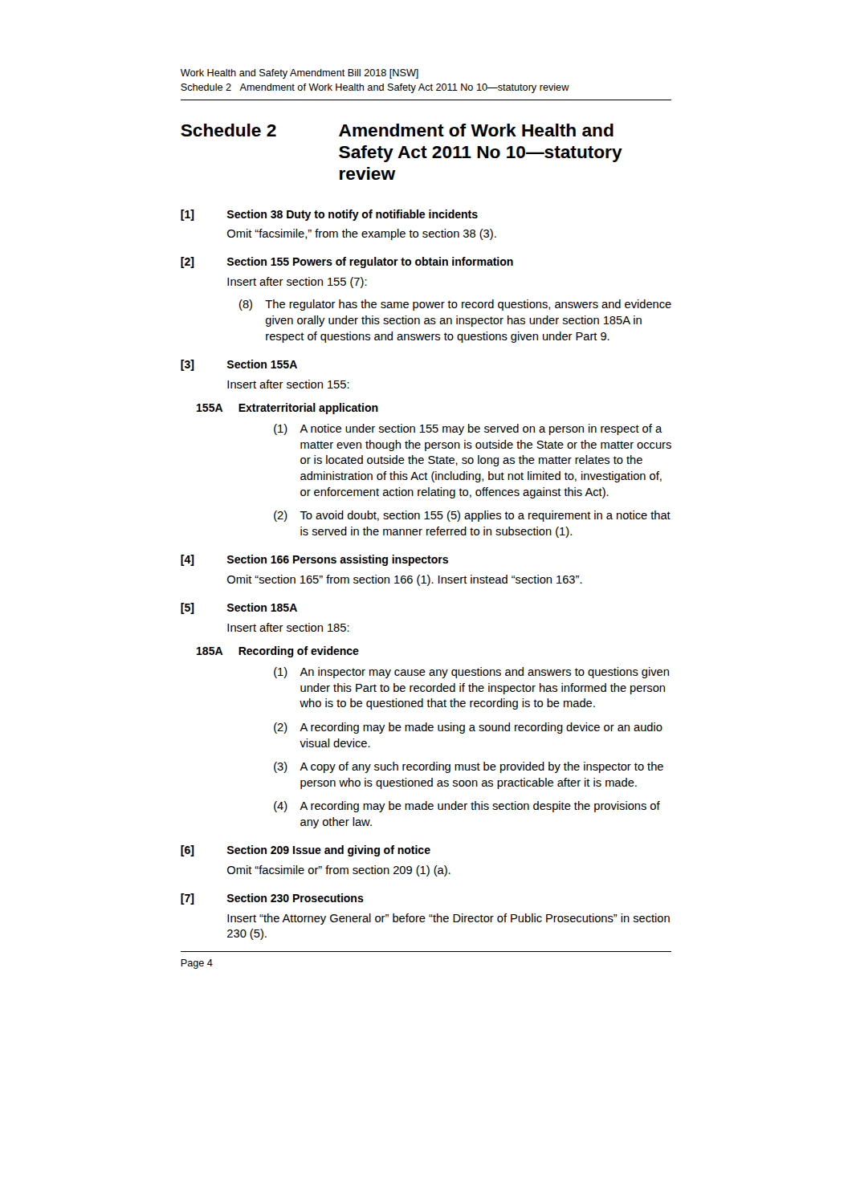Work Health and Safety Amendment Bill 2018 [NSW]
Schedule 2 Amendment of Work Health and Safety Act 2011 No 10—statutory review
Schedule 2 Amendment of Work Health and Safety Act 2011 No 10—statutory review
[1] Section 38 Duty to notify of notifiable incidents
Omit “facsimile,” from the example to section 38 (3).
[2] Section 155 Powers of regulator to obtain information
Insert after section 155 (7):
(8) The regulator has the same power to record questions, answers and evidence given orally under this section as an inspector has under section 185A in respect of questions and answers to questions given under Part 9.
[3] Section 155A
Insert after section 155:
155A Extraterritorial application
(1) A notice under section 155 may be served on a person in respect of a matter even though the person is outside the State or the matter occurs or is located outside the State, so long as the matter relates to the administration of this Act (including, but not limited to, investigation of, or enforcement action relating to, offences against this Act).
(2) To avoid doubt, section 155 (5) applies to a requirement in a notice that is served in the manner referred to in subsection (1).
[4] Section 166 Persons assisting inspectors
Omit “section 165” from section 166 (1). Insert instead “section 163”.
[5] Section 185A
Insert after section 185:
185A Recording of evidence
(1) An inspector may cause any questions and answers to questions given under this Part to be recorded if the inspector has informed the person who is to be questioned that the recording is to be made.
(2) A recording may be made using a sound recording device or an audio visual device.
(3) A copy of any such recording must be provided by the inspector to the person who is questioned as soon as practicable after it is made.
(4) A recording may be made under this section despite the provisions of any other law.
[6] Section 209 Issue and giving of notice
Omit “facsimile or” from section 209 (1) (a).
[7] Section 230 Prosecutions
Insert “the Attorney General or” before “the Director of Public Prosecutions” in section 230 (5).
Page 4